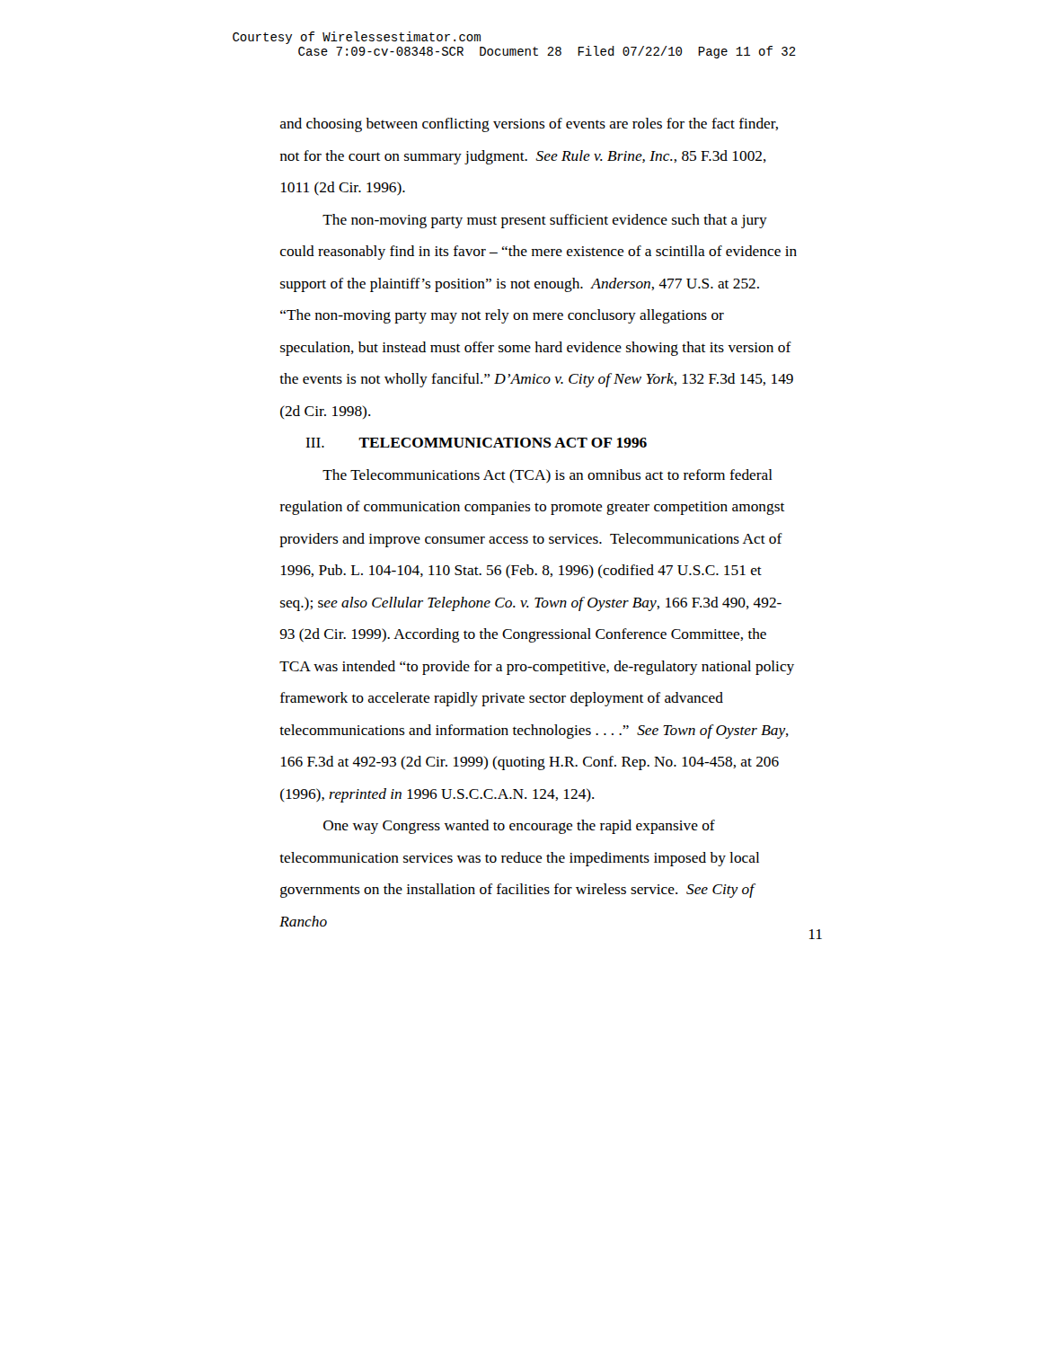Courtesy of Wirelessestimator.com
Case 7:09-cv-08348-SCR Document 28 Filed 07/22/10 Page 11 of 32
and choosing between conflicting versions of events are roles for the fact finder, not for the court on summary judgment. See Rule v. Brine, Inc., 85 F.3d 1002, 1011 (2d Cir. 1996).
The non-moving party must present sufficient evidence such that a jury could reasonably find in its favor – “the mere existence of a scintilla of evidence in support of the plaintiff’s position” is not enough. Anderson, 477 U.S. at 252. “The non-moving party may not rely on mere conclusory allegations or speculation, but instead must offer some hard evidence showing that its version of the events is not wholly fanciful.” D’Amico v. City of New York, 132 F.3d 145, 149 (2d Cir. 1998).
III. TELECOMMUNICATIONS ACT OF 1996
The Telecommunications Act (TCA) is an omnibus act to reform federal regulation of communication companies to promote greater competition amongst providers and improve consumer access to services. Telecommunications Act of 1996, Pub. L. 104-104, 110 Stat. 56 (Feb. 8, 1996) (codified 47 U.S.C. 151 et seq.); see also Cellular Telephone Co. v. Town of Oyster Bay, 166 F.3d 490, 492-93 (2d Cir. 1999). According to the Congressional Conference Committee, the TCA was intended “to provide for a pro-competitive, de-regulatory national policy framework to accelerate rapidly private sector deployment of advanced telecommunications and information technologies . . . .” See Town of Oyster Bay, 166 F.3d at 492-93 (2d Cir. 1999) (quoting H.R. Conf. Rep. No. 104-458, at 206 (1996), reprinted in 1996 U.S.C.C.A.N. 124, 124).
One way Congress wanted to encourage the rapid expansive of telecommunication services was to reduce the impediments imposed by local governments on the installation of facilities for wireless service. See City of Rancho
11